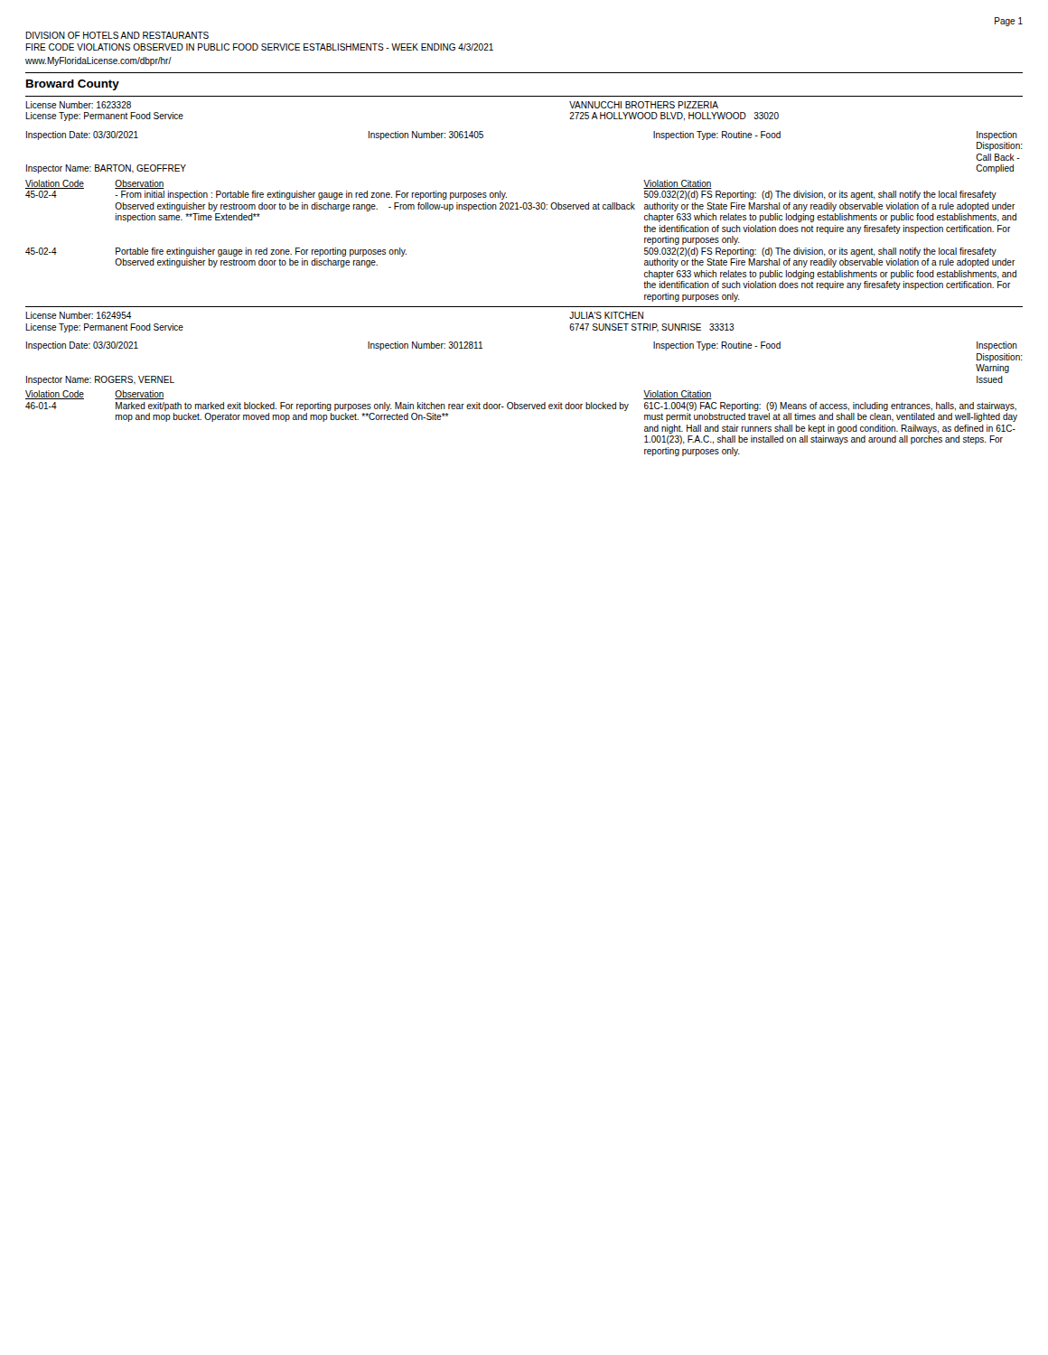Page 1
DIVISION OF HOTELS AND RESTAURANTS
FIRE CODE VIOLATIONS OBSERVED IN PUBLIC FOOD SERVICE ESTABLISHMENTS - WEEK ENDING 4/3/2021
www.MyFloridaLicense.com/dbpr/hr/
Broward County
| License Number: 1623328 | VANNUCCHI BROTHERS PIZZERIA |
| License Type: Permanent Food Service | 2725 A HOLLYWOOD BLVD, HOLLYWOOD 33020 |
| Inspection Date: 03/30/2021 | Inspection Number: 3061405 | Inspection Type: Routine - Food | Inspection Disposition: Call Back - |
| Inspector Name: BARTON, GEOFFREY | | | Complied |
| Violation Code | Observation | Violation Citation |
| 45-02-4 | - From initial inspection : Portable fire extinguisher gauge in red zone. For reporting purposes only. Observed extinguisher by restroom door to be in discharge range. - From follow-up inspection 2021-03-30: Observed at callback inspection same. **Time Extended** | 509.032(2)(d) FS Reporting: (d) The division, or its agent, shall notify the local firesafety authority or the State Fire Marshal of any readily observable violation of a rule adopted under chapter 633 which relates to public lodging establishments or public food establishments, and the identification of such violation does not require any firesafety inspection certification. For reporting purposes only. |
| 45-02-4 | Portable fire extinguisher gauge in red zone. For reporting purposes only. Observed extinguisher by restroom door to be in discharge range. | 509.032(2)(d) FS Reporting: (d) The division, or its agent, shall notify the local firesafety authority or the State Fire Marshal of any readily observable violation of a rule adopted under chapter 633 which relates to public lodging establishments or public food establishments, and the identification of such violation does not require any firesafety inspection certification. For reporting purposes only. |
| License Number: 1624954 | JULIA'S KITCHEN |
| License Type: Permanent Food Service | 6747 SUNSET STRIP, SUNRISE 33313 |
| Inspection Date: 03/30/2021 | Inspection Number: 3012811 | Inspection Type: Routine - Food | Inspection Disposition: Warning |
| Inspector Name: ROGERS, VERNEL | | | Issued |
| Violation Code | Observation | Violation Citation |
| 46-01-4 | Marked exit/path to marked exit blocked. For reporting purposes only. Main kitchen rear exit door- Observed exit door blocked by mop and mop bucket. Operator moved mop and mop bucket. **Corrected On-Site** | 61C-1.004(9) FAC Reporting: (9) Means of access, including entrances, halls, and stairways, must permit unobstructed travel at all times and shall be clean, ventilated and well-lighted day and night. Hall and stair runners shall be kept in good condition. Railways, as defined in 61C-1.001(23), F.A.C., shall be installed on all stairways and around all porches and steps. For reporting purposes only. |